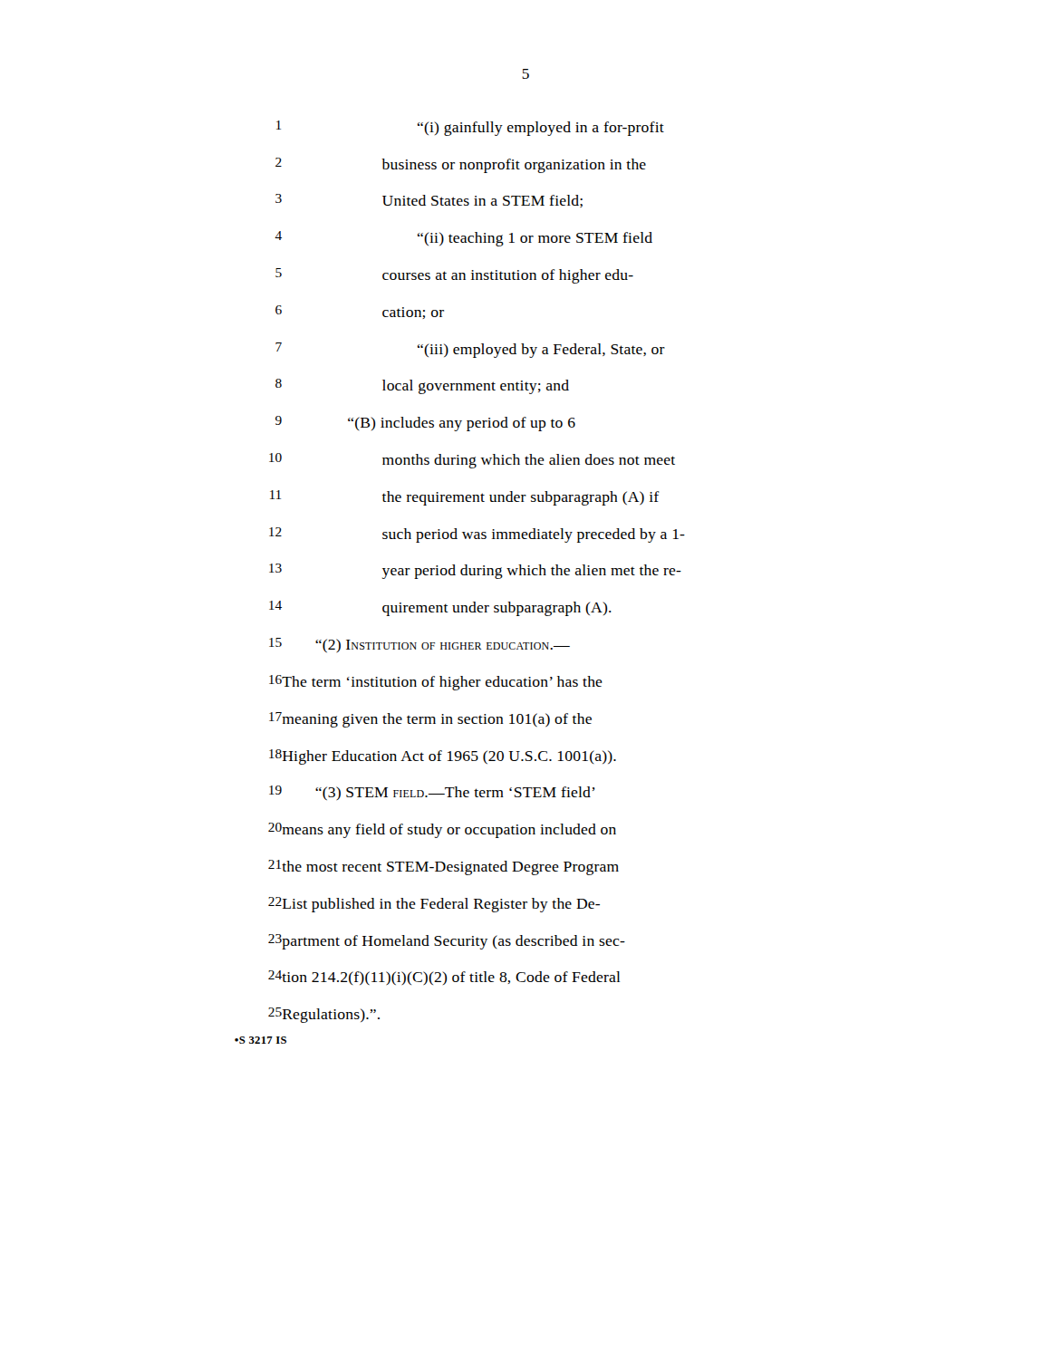5
| 1 | “(i) gainfully employed in a for-profit |
| 2 | business or nonprofit organization in the |
| 3 | United States in a STEM field; |
| 4 | “(ii) teaching 1 or more STEM field |
| 5 | courses at an institution of higher edu- |
| 6 | cation; or |
| 7 | “(iii) employed by a Federal, State, or |
| 8 | local government entity; and |
| 9 | “(B) includes any period of up to 6 |
| 10 | months during which the alien does not meet |
| 11 | the requirement under subparagraph (A) if |
| 12 | such period was immediately preceded by a 1- |
| 13 | year period during which the alien met the re- |
| 14 | quirement under subparagraph (A). |
| 15 | “(2) Institution of higher education. — |
| 16 | The term ‘institution of higher education’ has the |
| 17 | meaning given the term in section 101(a) of the |
| 18 | Higher Education Act of 1965 (20 U.S.C. 1001(a)). |
| 19 | “(3) STEM field. —The term ‘STEM field’ |
| 20 | means any field of study or occupation included on |
| 21 | the most recent STEM-Designated Degree Program |
| 22 | List published in the Federal Register by the De- |
| 23 | partment of Homeland Security (as described in sec- |
| 24 | tion 214.2(f)(11)(i)(C)(2) of title 8, Code of Federal |
| 25 | Regulations).”. |
•S 3217 IS